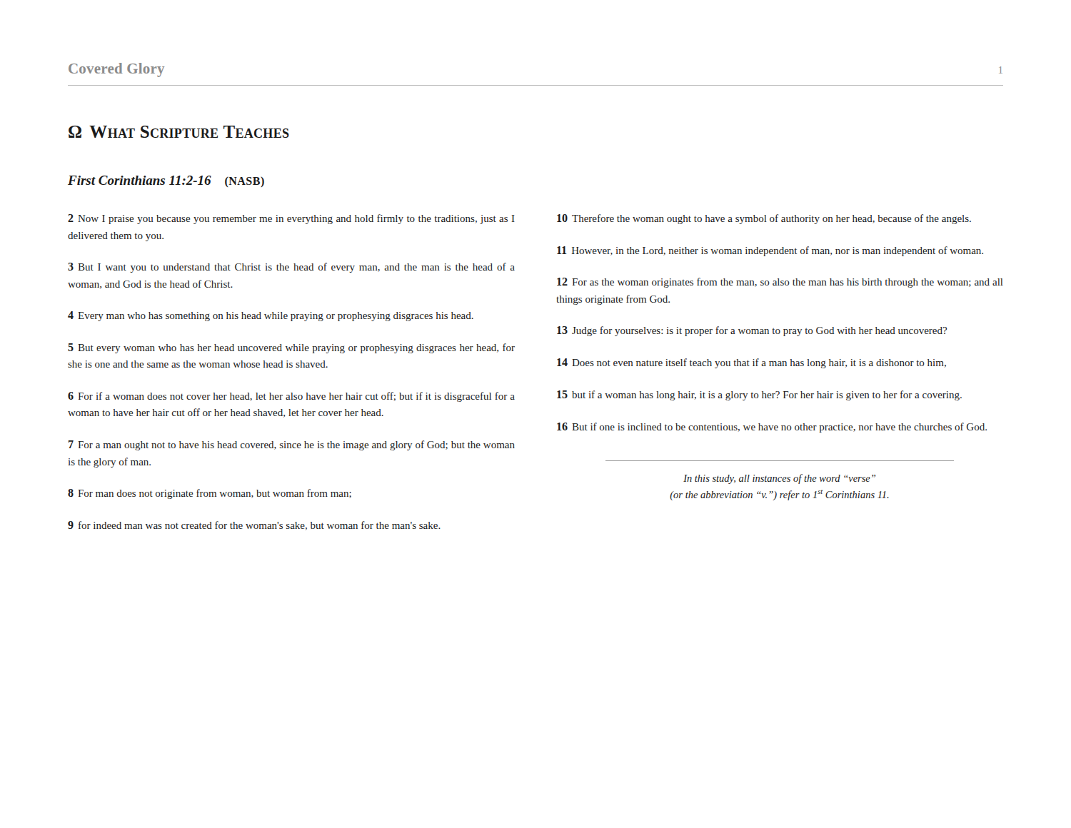Covered Glory 1
ΩWhat Scripture Teaches
First Corinthians 11:2-16 (NASB)
2 Now I praise you because you remember me in everything and hold firmly to the traditions, just as I delivered them to you.
3 But I want you to understand that Christ is the head of every man, and the man is the head of a woman, and God is the head of Christ.
4 Every man who has something on his head while praying or prophesying disgraces his head.
5 But every woman who has her head uncovered while praying or prophesying disgraces her head, for she is one and the same as the woman whose head is shaved.
6 For if a woman does not cover her head, let her also have her hair cut off; but if it is disgraceful for a woman to have her hair cut off or her head shaved, let her cover her head.
7 For a man ought not to have his head covered, since he is the image and glory of God; but the woman is the glory of man.
8 For man does not originate from woman, but woman from man;
9for indeed man was not created for the woman's sake, but woman for the man's sake.
10 Therefore the woman ought to have a symbol of authority on her head, because of the angels.
11 However, in the Lord, neither is woman independent of man, nor is man independent of woman.
12 For as the woman originates from the man, so also the man has his birth through the woman; and all things originate from God.
13 Judge for yourselves: is it proper for a woman to pray to God with her head uncovered?
14 Does not even nature itself teach you that if a man has long hair, it is a dishonor to him,
15but if a woman has long hair, it is a glory to her? For her hair is given to her for a covering.
16 But if one is inclined to be contentious, we have no other practice, nor have the churches of God.
In this study, all instances of the word “verse”
(or the abbreviation “v.”) refer to 1st Corinthians 11.